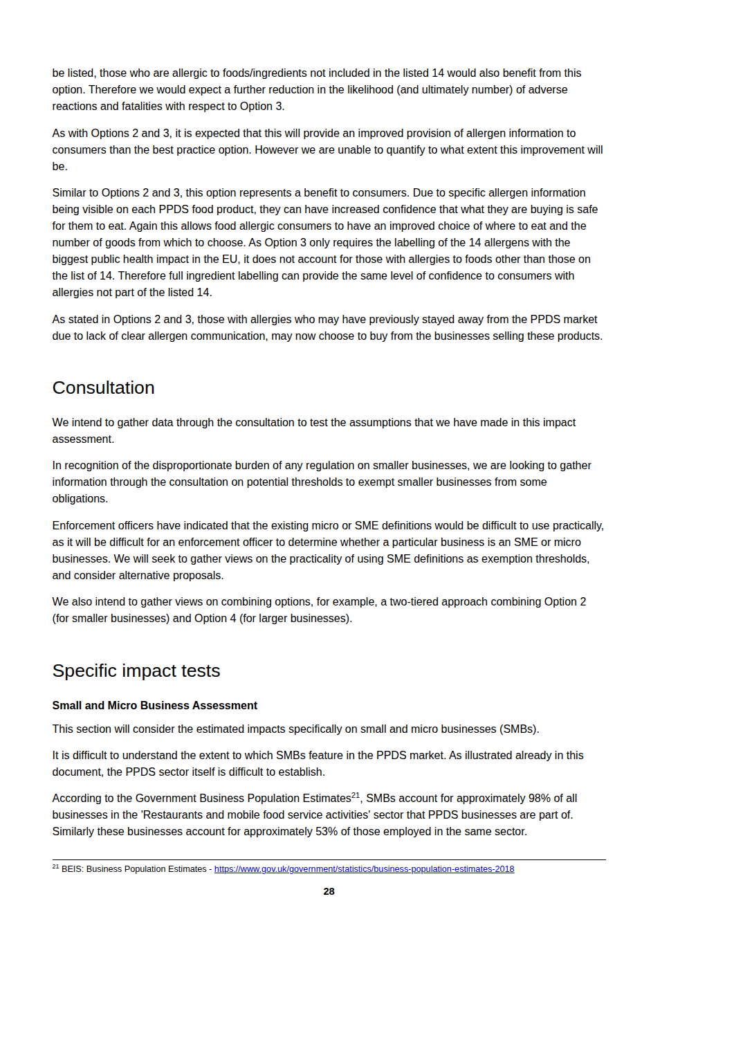be listed, those who are allergic to foods/ingredients not included in the listed 14 would also benefit from this option. Therefore we would expect a further reduction in the likelihood (and ultimately number) of adverse reactions and fatalities with respect to Option 3.
As with Options 2 and 3, it is expected that this will provide an improved provision of allergen information to consumers than the best practice option. However we are unable to quantify to what extent this improvement will be.
Similar to Options 2 and 3, this option represents a benefit to consumers. Due to specific allergen information being visible on each PPDS food product, they can have increased confidence that what they are buying is safe for them to eat. Again this allows food allergic consumers to have an improved choice of where to eat and the number of goods from which to choose. As Option 3 only requires the labelling of the 14 allergens with the biggest public health impact in the EU, it does not account for those with allergies to foods other than those on the list of 14. Therefore full ingredient labelling can provide the same level of confidence to consumers with allergies not part of the listed 14.
As stated in Options 2 and 3, those with allergies who may have previously stayed away from the PPDS market due to lack of clear allergen communication, may now choose to buy from the businesses selling these products.
Consultation
We intend to gather data through the consultation to test the assumptions that we have made in this impact assessment.
In recognition of the disproportionate burden of any regulation on smaller businesses, we are looking to gather information through the consultation on potential thresholds to exempt smaller businesses from some obligations.
Enforcement officers have indicated that the existing micro or SME definitions would be difficult to use practically, as it will be difficult for an enforcement officer to determine whether a particular business is an SME or micro businesses. We will seek to gather views on the practicality of using SME definitions as exemption thresholds, and consider alternative proposals.
We also intend to gather views on combining options, for example, a two-tiered approach combining Option 2 (for smaller businesses) and Option 4 (for larger businesses).
Specific impact tests
Small and Micro Business Assessment
This section will consider the estimated impacts specifically on small and micro businesses (SMBs).
It is difficult to understand the extent to which SMBs feature in the PPDS market. As illustrated already in this document, the PPDS sector itself is difficult to establish.
According to the Government Business Population Estimates21, SMBs account for approximately 98% of all businesses in the 'Restaurants and mobile food service activities' sector that PPDS businesses are part of. Similarly these businesses account for approximately 53% of those employed in the same sector.
21 BEIS: Business Population Estimates - https://www.gov.uk/government/statistics/business-population-estimates-2018
28